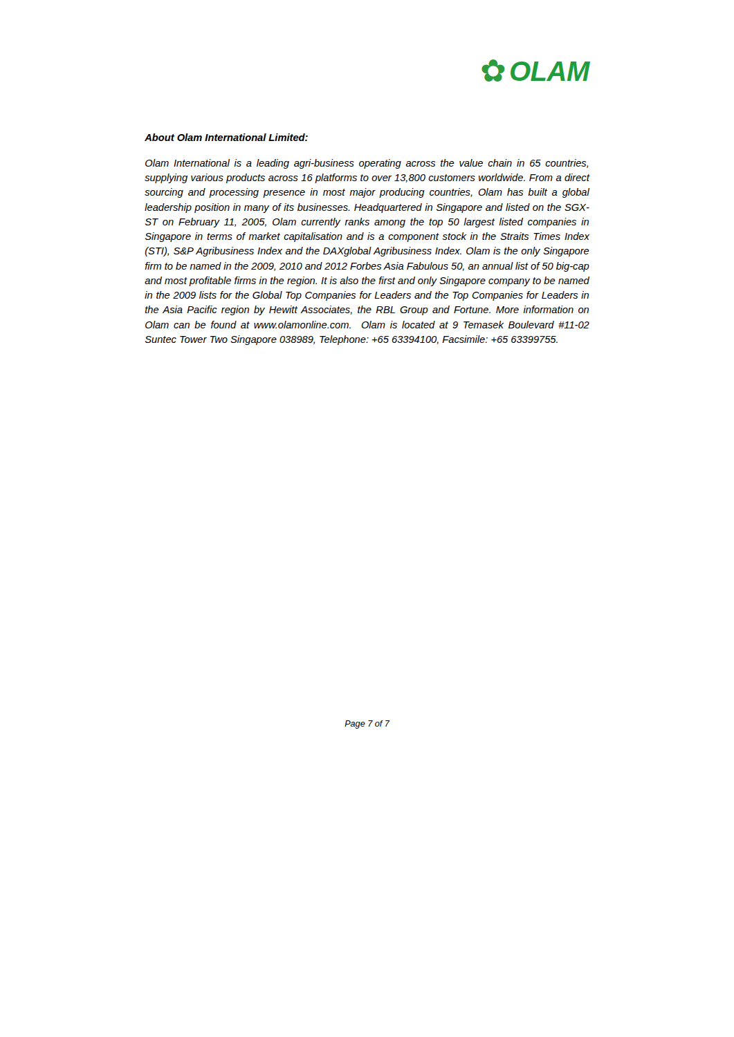✿OLAM
About Olam International Limited:
Olam International is a leading agri-business operating across the value chain in 65 countries, supplying various products across 16 platforms to over 13,800 customers worldwide. From a direct sourcing and processing presence in most major producing countries, Olam has built a global leadership position in many of its businesses. Headquartered in Singapore and listed on the SGX-ST on February 11, 2005, Olam currently ranks among the top 50 largest listed companies in Singapore in terms of market capitalisation and is a component stock in the Straits Times Index (STI), S&P Agribusiness Index and the DAXglobal Agribusiness Index. Olam is the only Singapore firm to be named in the 2009, 2010 and 2012 Forbes Asia Fabulous 50, an annual list of 50 big-cap and most profitable firms in the region. It is also the first and only Singapore company to be named in the 2009 lists for the Global Top Companies for Leaders and the Top Companies for Leaders in the Asia Pacific region by Hewitt Associates, the RBL Group and Fortune. More information on Olam can be found at www.olamonline.com. Olam is located at 9 Temasek Boulevard #11-02 Suntec Tower Two Singapore 038989, Telephone: +65 63394100, Facsimile: +65 63399755.
Page 7 of 7